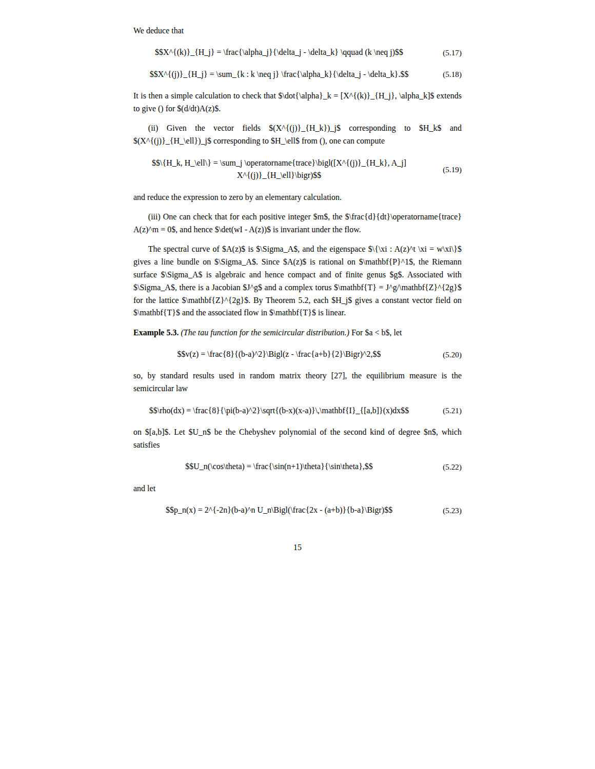We deduce that
$$X^{(k)}_{H_j} = \frac{\alpha_j}{\delta_j - \delta_k} \qquad (k \neq j)$$
(5.17)
$$X^{(j)}_{H_j} = \sum_{k : k \neq j} \frac{\alpha_k}{\delta_j - \delta_k}.$$
(5.18)
It is then a simple calculation to check that $\dot{\alpha}_k = [X^{(k)}_{H_j}, \alpha_k]$ extends to give () for $(d/dt)A(z)$.
(ii) Given the vector fields $(X^{(j)}_{H_k})_j$ corresponding to $H_k$ and $(X^{(j)}_{H_\ell})_j$ corresponding to $H_\ell$ from (), one can compute
$$\{H_k, H_\ell\} = \sum_j \operatorname{trace}\bigl([X^{(j)}_{H_k}, A_j] X^{(j)}_{H_\ell}\bigr)$$
(5.19)
and reduce the expression to zero by an elementary calculation.
(iii) One can check that for each positive integer $m$, the $\frac{d}{dt}\operatorname{trace} A(z)^m = 0$, and hence $\det(wI - A(z))$ is invariant under the flow.
The spectral curve of $A(z)$ is $\Sigma_A$, and the eigenspace $\{\xi : A(z)^t \xi = w\xi\}$ gives a line bundle on $\Sigma_A$. Since $A(z)$ is rational on $\mathbf{P}^1$, the Riemann surface $\Sigma_A$ is algebraic and hence compact and of finite genus $g$. Associated with $\Sigma_A$, there is a Jacobian $J^g$ and a complex torus $\mathbf{T} = J^g/\mathbf{Z}^{2g}$ for the lattice $\mathbf{Z}^{2g}$. By Theorem 5.2, each $H_j$ gives a constant vector field on $\mathbf{T}$ and the associated flow in $\mathbf{T}$ is linear.
Example 5.3. (The tau function for the semicircular distribution.) For $a < b$, let
$$v(z) = \frac{8}{(b-a)^2}\Bigl(z - \frac{a+b}{2}\Bigr)^2,$$
(5.20)
so, by standard results used in random matrix theory [27], the equilibrium measure is the semicircular law
$$\rho(dx) = \frac{8}{\pi(b-a)^2}\sqrt{(b-x)(x-a)}\,\mathbf{I}_{[a,b]}(x)dx$$
(5.21)
on $[a,b]$. Let $U_n$ be the Chebyshev polynomial of the second kind of degree $n$, which satisfies
$$U_n(\cos\theta) = \frac{\sin(n+1)\theta}{\sin\theta},$$
(5.22)
and let
$$p_n(x) = 2^{-2n}(b-a)^n U_n\Bigl(\frac{2x - (a+b)}{b-a}\Bigr)$$
(5.23)
15